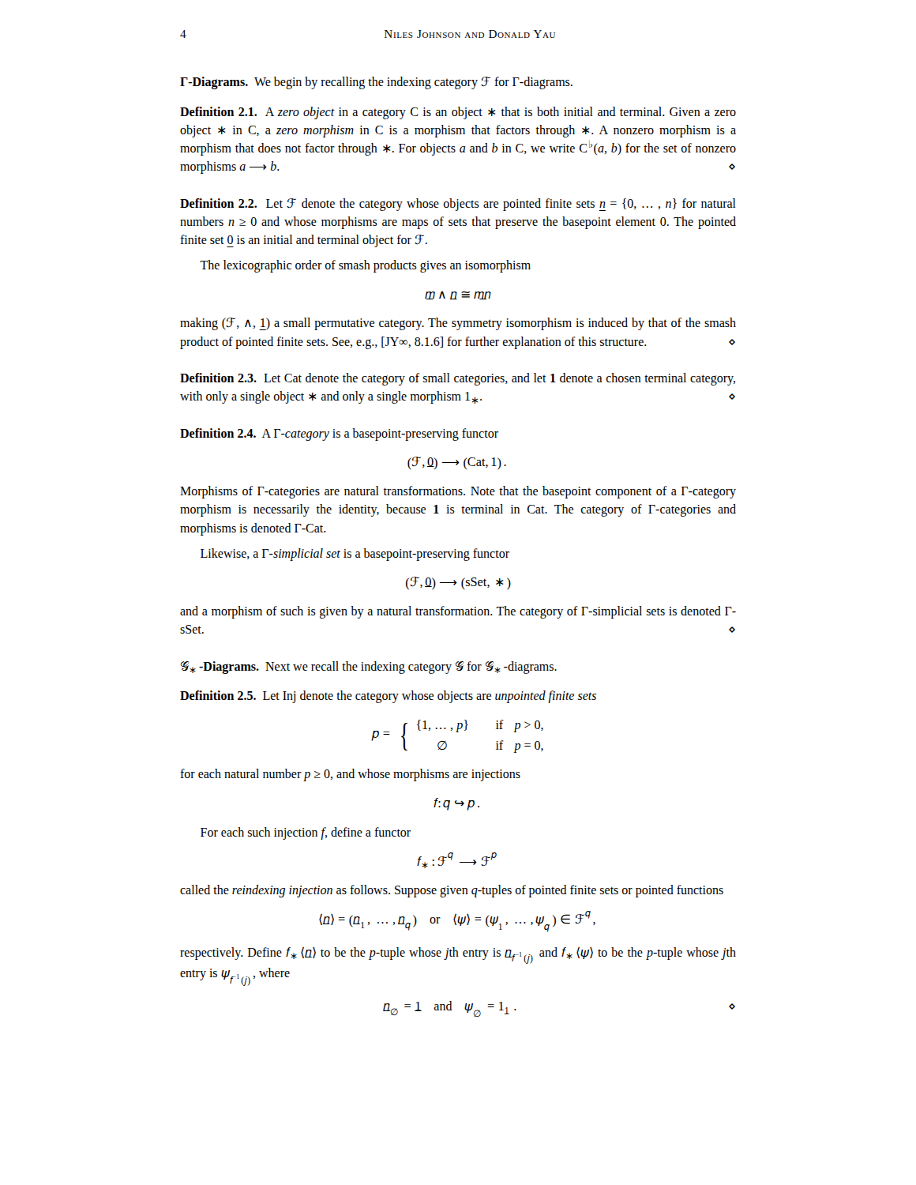4 Niles Johnson and Donald Yau
Γ-Diagrams.
We begin by recalling the indexing category ℱ for Γ-diagrams.
Definition 2.1. A zero object in a category C is an object ∗ that is both initial and terminal. Given a zero object ∗ in C, a zero morphism in C is a morphism that factors through ∗. A nonzero morphism is a morphism that does not factor through ∗. For objects a and b in C, we write C♭(a, b) for the set of nonzero morphisms a ⟶ b.⋄
Definition 2.2. Let ℱ denote the category whose objects are pointed finite sets n = {0, … , n} for natural numbers n ≥ 0 and whose morphisms are maps of sets that preserve the basepoint element 0. The pointed finite set 0 is an initial and terminal object for ℱ.
The lexicographic order of smash products gives an isomorphism
m_ ∧ n_ ≅ mn_
making (ℱ, ∧, 1) a small permutative category. The symmetry isomorphism is induced by that of the smash product of pointed finite sets. See, e.g., [JY∞, 8.1.6] for further explanation of this structure.⋄
Definition 2.3. Let Cat denote the category of small categories, and let 1 denote a chosen terminal category, with only a single object ∗ and only a single morphism 1∗.⋄
Definition 2.4. A Γ-category is a basepoint-preserving functor
(ℱ,0_) ⟶ (Cat,1).
Morphisms of Γ-categories are natural transformations. Note that the basepoint component of a Γ-category morphism is necessarily the identity, because 1 is terminal in Cat. The category of Γ-categories and morphisms is denoted Γ-Cat.
Likewise, a Γ-simplicial set is a basepoint-preserving functor
(ℱ,0_) ⟶ (sSet,∗)
and a morphism of such is given by a natural transformation. The category of Γ-simplicial sets is denoted Γ-sSet.⋄
𝒢∗-Diagrams.
Next we recall the indexing category 𝒢 for 𝒢∗-diagrams.
Definition 2.5. Let Inj denote the category whose objects are unpointed finite sets
p‾ = { {1, … , p}if p > 0, ∅if p = 0,
for each natural number p ≥ 0, and whose morphisms are injections
f: q‾ ↪ p‾ .
For each such injection f, define a functor
f∗ : ℱq ⟶ ℱp
called the reindexing injection as follows. Suppose given q-tuples of pointed finite sets or pointed functions
⟨n_⟩ = ( n_1 ,…, n_q ) or ⟨ψ⟩ = (ψ1,…,ψq) ∈ ℱq ,
respectively. Define f∗⟨n_⟩ to be the p-tuple whose jth entry is n_f−1(j) and f∗⟨ψ⟩ to be the p-tuple whose jth entry is ψf−1(j), where
n_∅ = 1_ and ψ∅ = 11_ . ⋄